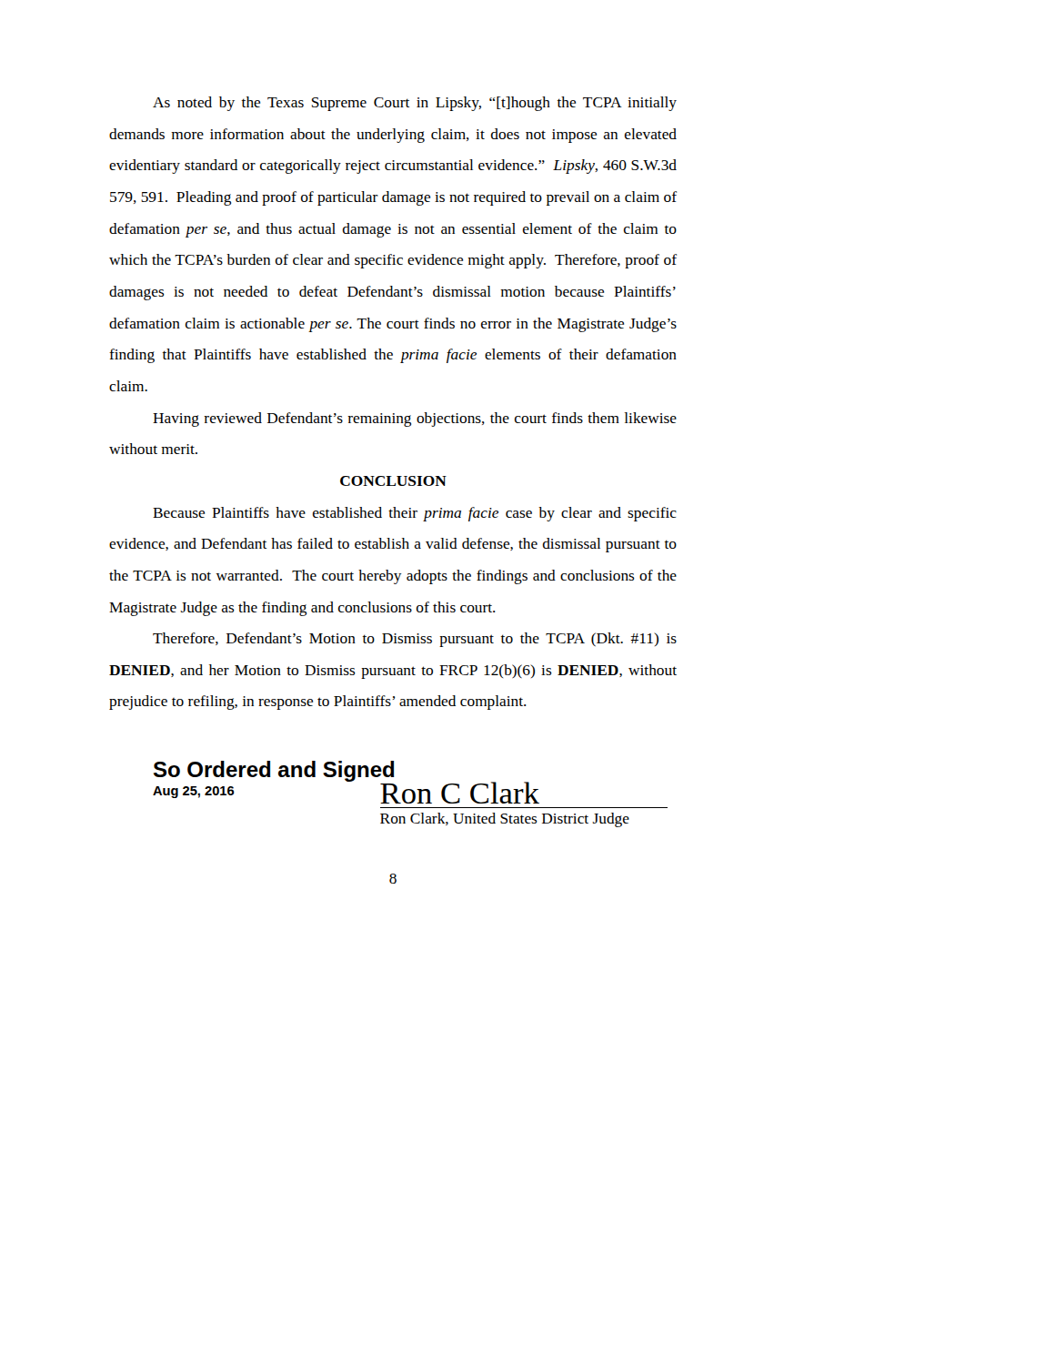As noted by the Texas Supreme Court in Lipsky, “[t]hough the TCPA initially demands more information about the underlying claim, it does not impose an elevated evidentiary standard or categorically reject circumstantial evidence.” Lipsky, 460 S.W.3d 579, 591. Pleading and proof of particular damage is not required to prevail on a claim of defamation per se, and thus actual damage is not an essential element of the claim to which the TCPA’s burden of clear and specific evidence might apply. Therefore, proof of damages is not needed to defeat Defendant’s dismissal motion because Plaintiffs’ defamation claim is actionable per se. The court finds no error in the Magistrate Judge’s finding that Plaintiffs have established the prima facie elements of their defamation claim.
Having reviewed Defendant’s remaining objections, the court finds them likewise without merit.
CONCLUSION
Because Plaintiffs have established their prima facie case by clear and specific evidence, and Defendant has failed to establish a valid defense, the dismissal pursuant to the TCPA is not warranted. The court hereby adopts the findings and conclusions of the Magistrate Judge as the finding and conclusions of this court.
Therefore, Defendant’s Motion to Dismiss pursuant to the TCPA (Dkt. #11) is DENIED, and her Motion to Dismiss pursuant to FRCP 12(b)(6) is DENIED, without prejudice to refiling, in response to Plaintiffs’ amended complaint.
So Ordered and Signed
Aug 25, 2016
Ron C Clark
Ron Clark, United States District Judge
8